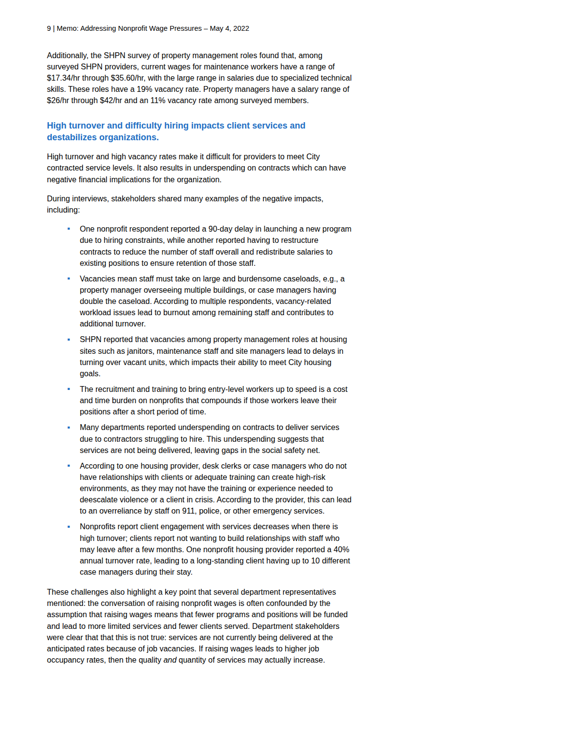9 | Memo: Addressing Nonprofit Wage Pressures – May 4, 2022
Additionally, the SHPN survey of property management roles found that, among surveyed SHPN providers, current wages for maintenance workers have a range of $17.34/hr through $35.60/hr, with the large range in salaries due to specialized technical skills. These roles have a 19% vacancy rate. Property managers have a salary range of $26/hr through $42/hr and an 11% vacancy rate among surveyed members.
High turnover and difficulty hiring impacts client services and destabilizes organizations.
High turnover and high vacancy rates make it difficult for providers to meet City contracted service levels. It also results in underspending on contracts which can have negative financial implications for the organization.
During interviews, stakeholders shared many examples of the negative impacts, including:
One nonprofit respondent reported a 90-day delay in launching a new program due to hiring constraints, while another reported having to restructure contracts to reduce the number of staff overall and redistribute salaries to existing positions to ensure retention of those staff.
Vacancies mean staff must take on large and burdensome caseloads, e.g., a property manager overseeing multiple buildings, or case managers having double the caseload. According to multiple respondents, vacancy-related workload issues lead to burnout among remaining staff and contributes to additional turnover.
SHPN reported that vacancies among property management roles at housing sites such as janitors, maintenance staff and site managers lead to delays in turning over vacant units, which impacts their ability to meet City housing goals.
The recruitment and training to bring entry-level workers up to speed is a cost and time burden on nonprofits that compounds if those workers leave their positions after a short period of time.
Many departments reported underspending on contracts to deliver services due to contractors struggling to hire. This underspending suggests that services are not being delivered, leaving gaps in the social safety net.
According to one housing provider, desk clerks or case managers who do not have relationships with clients or adequate training can create high-risk environments, as they may not have the training or experience needed to deescalate violence or a client in crisis. According to the provider, this can lead to an overreliance by staff on 911, police, or other emergency services.
Nonprofits report client engagement with services decreases when there is high turnover; clients report not wanting to build relationships with staff who may leave after a few months. One nonprofit housing provider reported a 40% annual turnover rate, leading to a long-standing client having up to 10 different case managers during their stay.
These challenges also highlight a key point that several department representatives mentioned: the conversation of raising nonprofit wages is often confounded by the assumption that raising wages means that fewer programs and positions will be funded and lead to more limited services and fewer clients served. Department stakeholders were clear that that this is not true: services are not currently being delivered at the anticipated rates because of job vacancies. If raising wages leads to higher job occupancy rates, then the quality and quantity of services may actually increase.